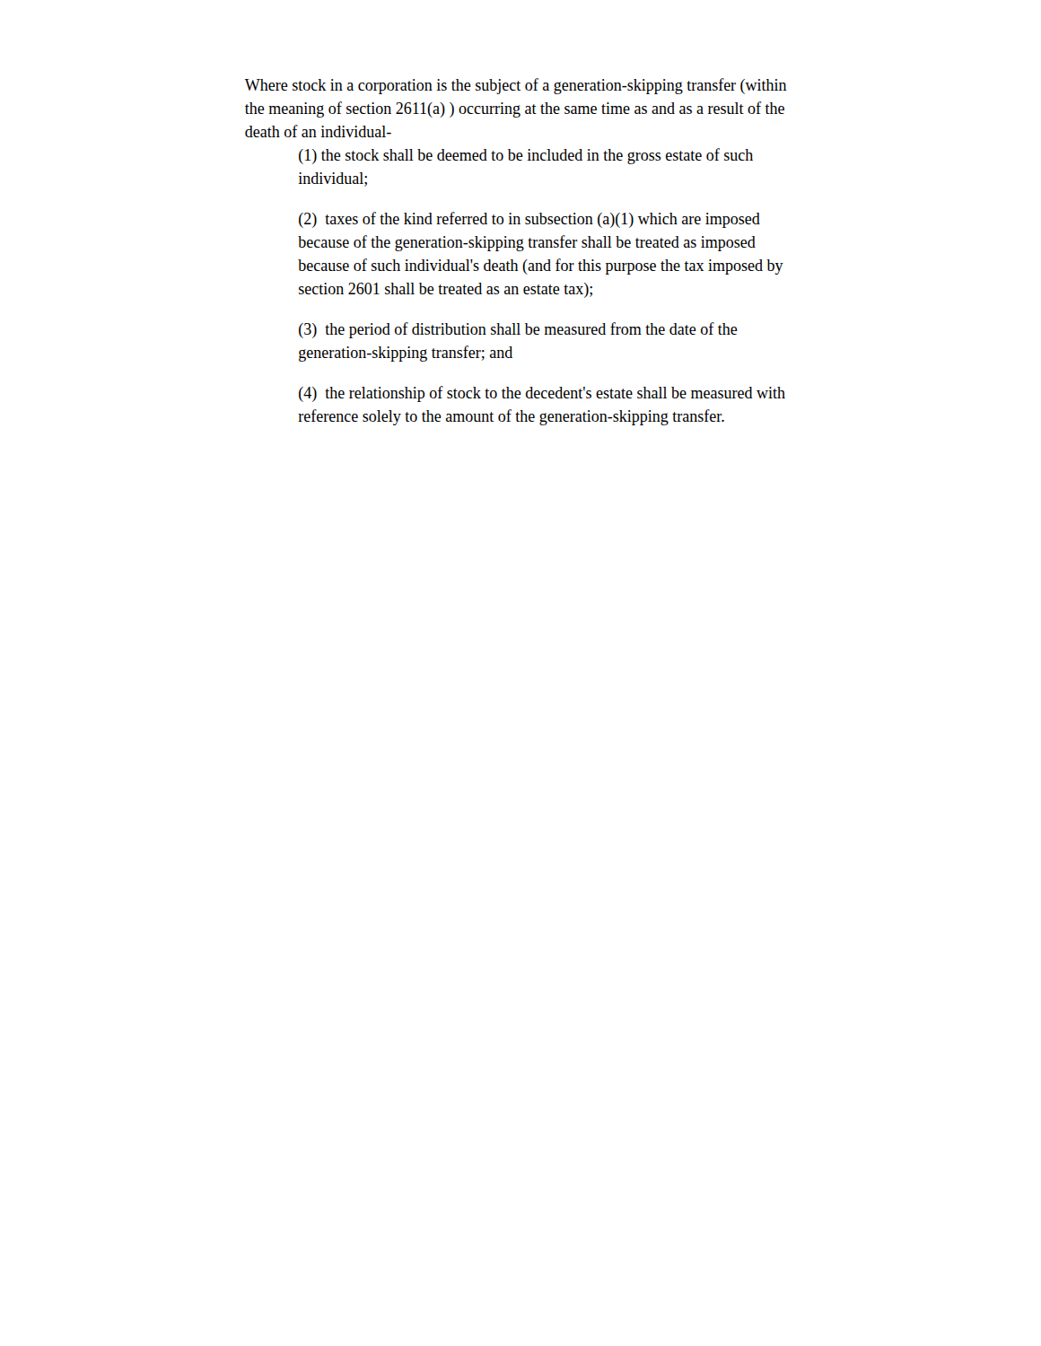Where stock in a corporation is the subject of a generation-skipping transfer (within the meaning of section 2611(a) ) occurring at the same time as and as a result of the death of an individual-
(1) the stock shall be deemed to be included in the gross estate of such individual;
(2) taxes of the kind referred to in subsection (a)(1) which are imposed because of the generation-skipping transfer shall be treated as imposed because of such individual's death (and for this purpose the tax imposed by section 2601 shall be treated as an estate tax);
(3) the period of distribution shall be measured from the date of the generation-skipping transfer; and
(4) the relationship of stock to the decedent's estate shall be measured with reference solely to the amount of the generation-skipping transfer.